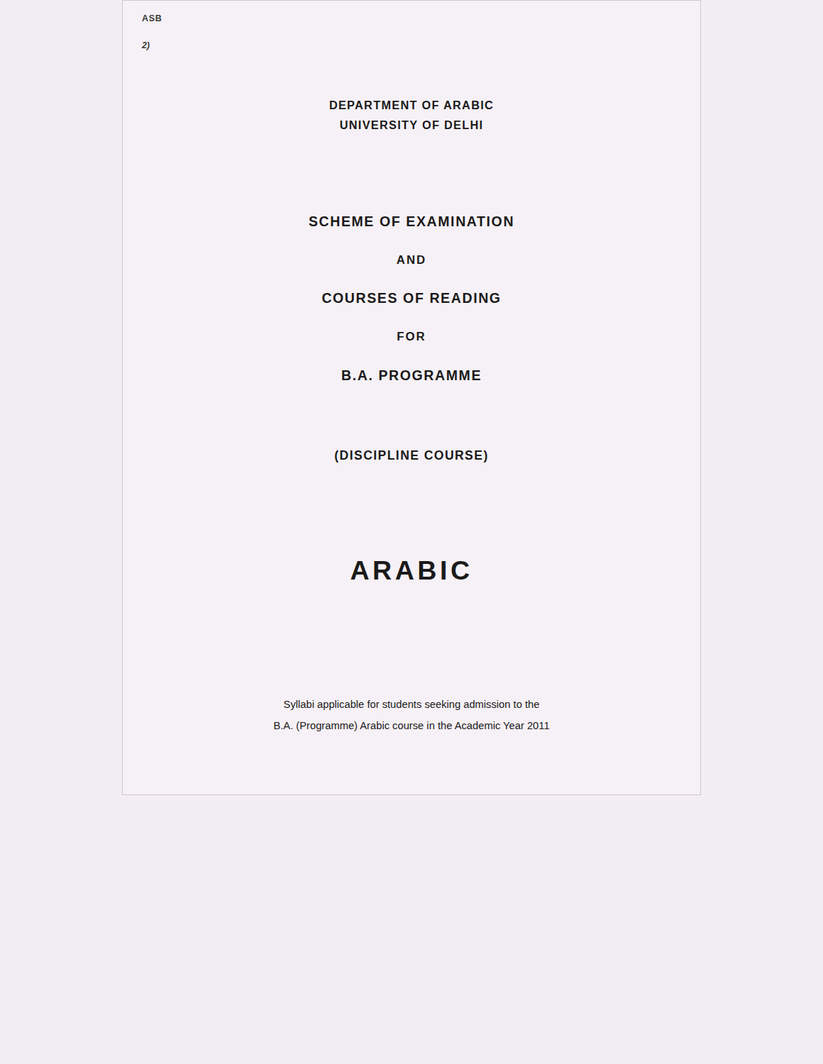ASB
2)
DEPARTMENT OF ARABIC
UNIVERSITY OF DELHI
SCHEME OF EXAMINATION
AND
COURSES OF READING
FOR
B.A. PROGRAMME
(DISCIPLINE COURSE)
ARABIC
Syllabi applicable for students seeking admission to the B.A. (Programme) Arabic course in the Academic Year 2011